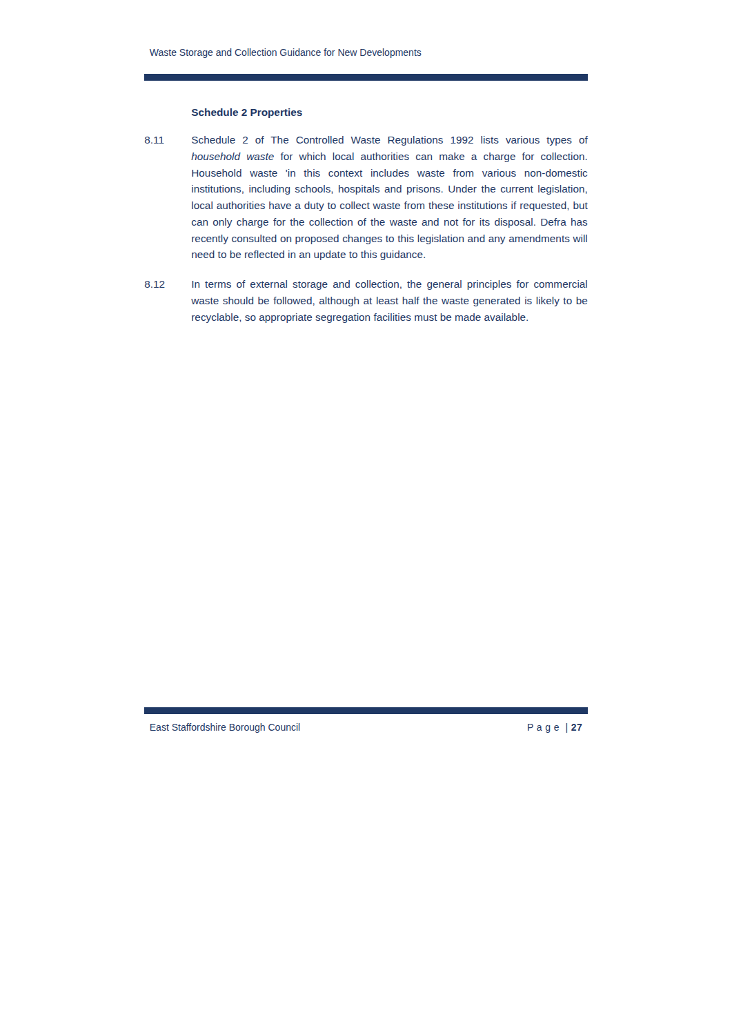Waste Storage and Collection Guidance for New Developments
Schedule 2 Properties
8.11
Schedule 2 of The Controlled Waste Regulations 1992 lists various types of household waste for which local authorities can make a charge for collection. Household waste 'in this context includes waste from various non-domestic institutions, including schools, hospitals and prisons. Under the current legislation, local authorities have a duty to collect waste from these institutions if requested, but can only charge for the collection of the waste and not for its disposal. Defra has recently consulted on proposed changes to this legislation and any amendments will need to be reflected in an update to this guidance.
8.12
In terms of external storage and collection, the general principles for commercial waste should be followed, although at least half the waste generated is likely to be recyclable, so appropriate segregation facilities must be made available.
East Staffordshire Borough Council
P a g e | 27